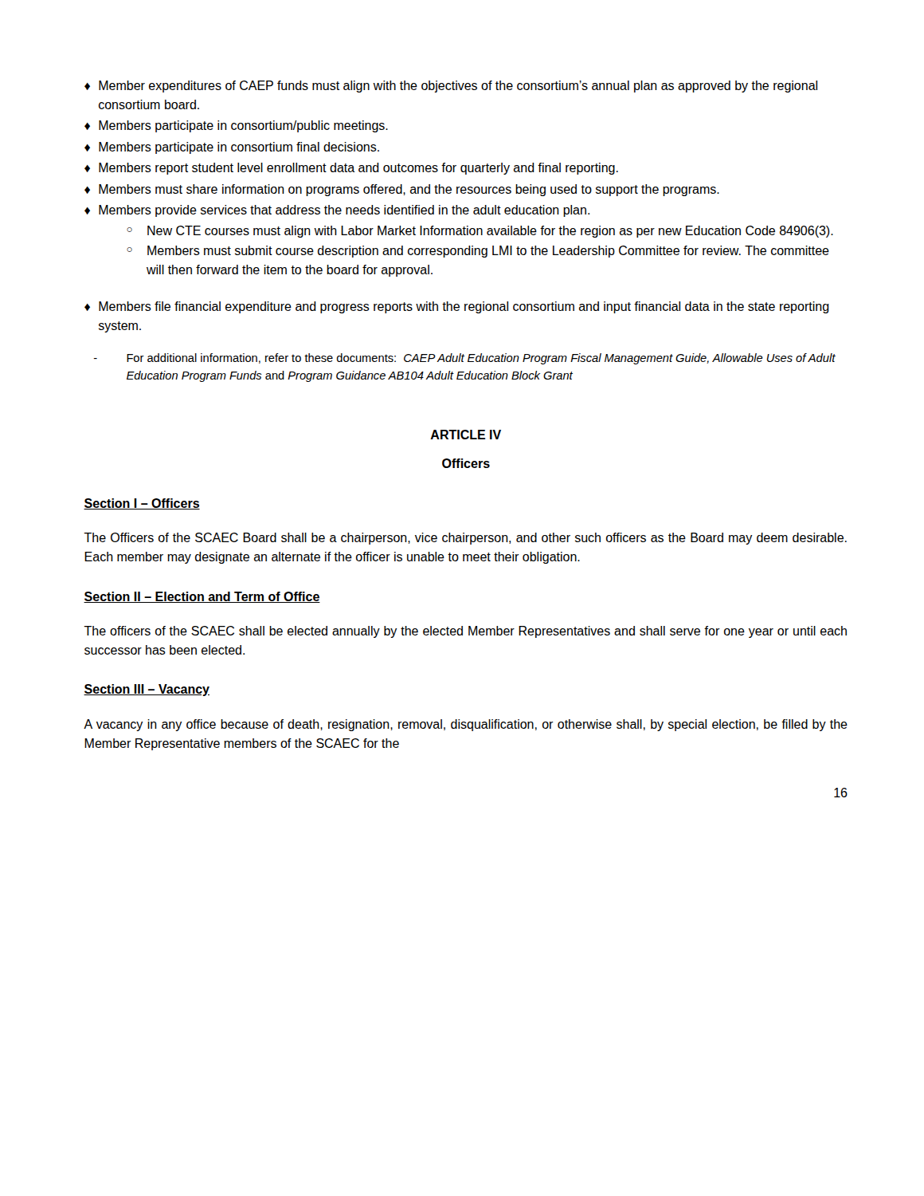Member expenditures of CAEP funds must align with the objectives of the consortium’s annual plan as approved by the regional consortium board.
Members participate in consortium/public meetings.
Members participate in consortium final decisions.
Members report student level enrollment data and outcomes for quarterly and final reporting.
Members must share information on programs offered, and the resources being used to support the programs.
Members provide services that address the needs identified in the adult education plan.
New CTE courses must align with Labor Market Information available for the region as per new Education Code 84906(3).
Members must submit course description and corresponding LMI to the Leadership Committee for review. The committee will then forward the item to the board for approval.
Members file financial expenditure and progress reports with the regional consortium and input financial data in the state reporting system.
-For additional information, refer to these documents: CAEP Adult Education Program Fiscal Management Guide, Allowable Uses of Adult Education Program Funds and Program Guidance AB104 Adult Education Block Grant
ARTICLE IV
Officers
Section I – Officers
The Officers of the SCAEC Board shall be a chairperson, vice chairperson, and other such officers as the Board may deem desirable. Each member may designate an alternate if the officer is unable to meet their obligation.
Section II – Election and Term of Office
The officers of the SCAEC shall be elected annually by the elected Member Representatives and shall serve for one year or until each successor has been elected.
Section III – Vacancy
A vacancy in any office because of death, resignation, removal, disqualification, or otherwise shall, by special election, be filled by the Member Representative members of the SCAEC for the
16